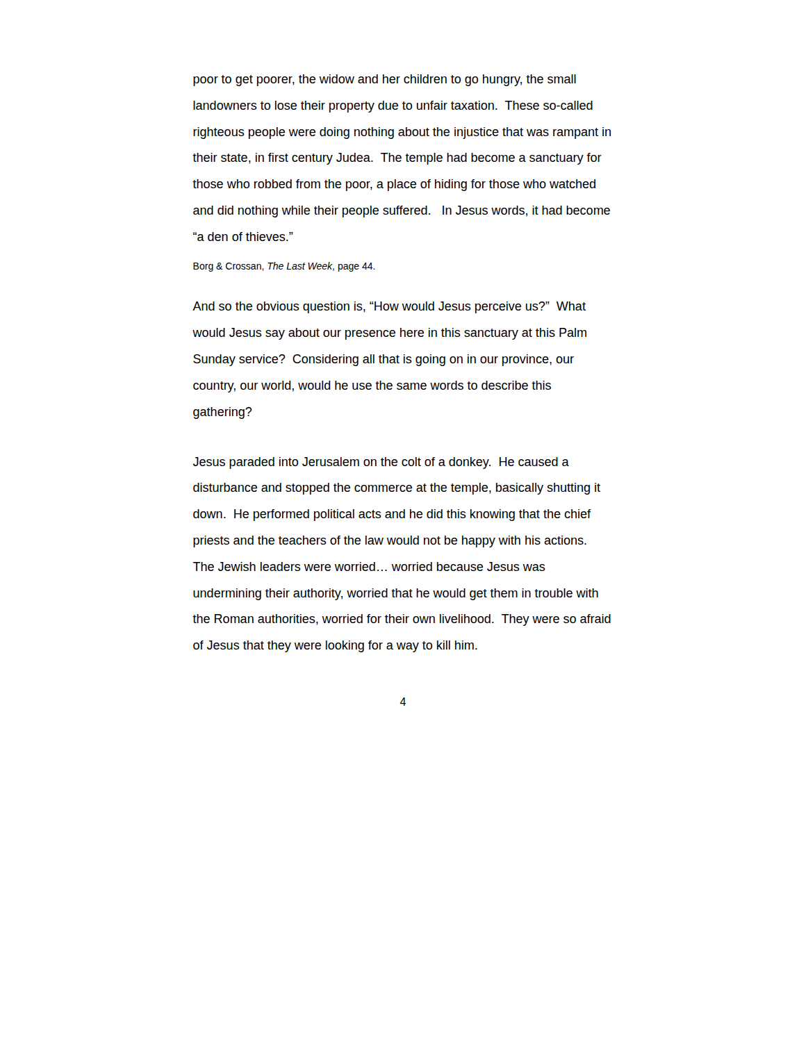poor to get poorer, the widow and her children to go hungry, the small landowners to lose their property due to unfair taxation. These so-called righteous people were doing nothing about the injustice that was rampant in their state, in first century Judea. The temple had become a sanctuary for those who robbed from the poor, a place of hiding for those who watched and did nothing while their people suffered. In Jesus words, it had become “a den of thieves.”
Borg & Crossan, The Last Week, page 44.
And so the obvious question is, “How would Jesus perceive us?” What would Jesus say about our presence here in this sanctuary at this Palm Sunday service? Considering all that is going on in our province, our country, our world, would he use the same words to describe this gathering?
Jesus paraded into Jerusalem on the colt of a donkey. He caused a disturbance and stopped the commerce at the temple, basically shutting it down. He performed political acts and he did this knowing that the chief priests and the teachers of the law would not be happy with his actions. The Jewish leaders were worried… worried because Jesus was undermining their authority, worried that he would get them in trouble with the Roman authorities, worried for their own livelihood. They were so afraid of Jesus that they were looking for a way to kill him.
4